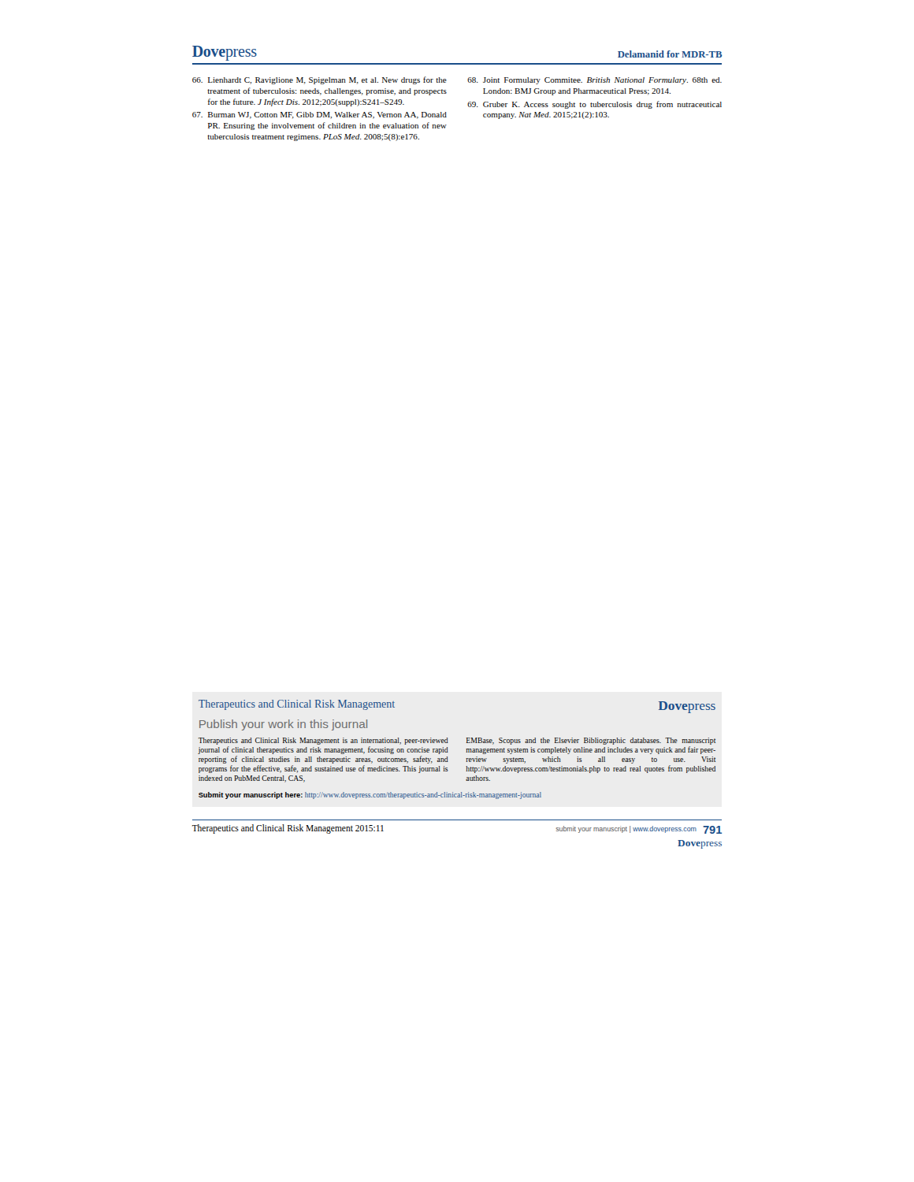Dove press
Delamanid for MDR-TB
66. Lienhardt C, Raviglione M, Spigelman M, et al. New drugs for the treatment of tuberculosis: needs, challenges, promise, and prospects for the future. J Infect Dis. 2012;205(suppl):S241–S249.
67. Burman WJ, Cotton MF, Gibb DM, Walker AS, Vernon AA, Donald PR. Ensuring the involvement of children in the evaluation of new tuberculosis treatment regimens. PLoS Med. 2008;5(8):e176.
68. Joint Formulary Commitee. British National Formulary. 68th ed. London: BMJ Group and Pharmaceutical Press; 2014.
69. Gruber K. Access sought to tuberculosis drug from nutraceutical company. Nat Med. 2015;21(2):103.
Therapeutics and Clinical Risk Management
Dovepress
Publish your work in this journal
Therapeutics and Clinical Risk Management is an international, peer-reviewed journal of clinical therapeutics and risk management, focusing on concise rapid reporting of clinical studies in all therapeutic areas, outcomes, safety, and programs for the effective, safe, and sustained use of medicines. This journal is indexed on PubMed Central, CAS,
EMBase, Scopus and the Elsevier Bibliographic databases. The manuscript management system is completely online and includes a very quick and fair peer-review system, which is all easy to use. Visit http://www.dovepress.com/testimonials.php to read real quotes from published authors.
Submit your manuscript here: http://www.dovepress.com/therapeutics-and-clinical-risk-management-journal
Therapeutics and Clinical Risk Management 2015:11
submit your manuscript | www.dovepress.com 791
Dovepress